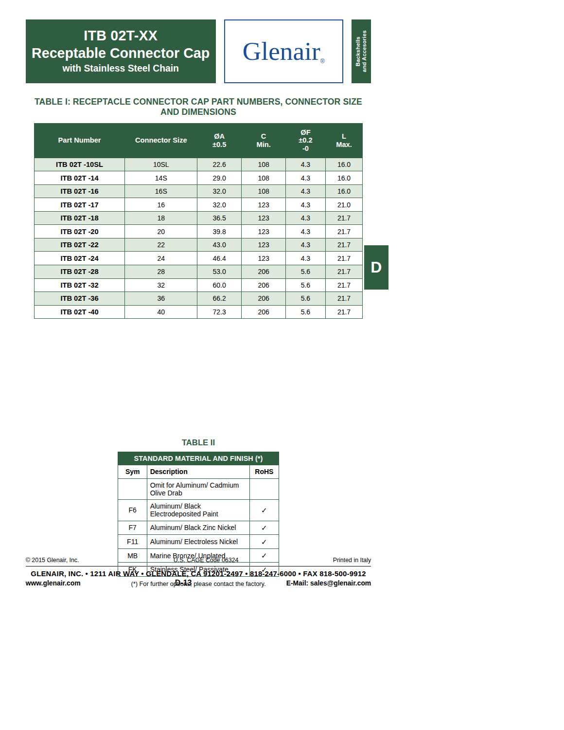ITB 02T-XX
Receptable Connector Cap
with Stainless Steel Chain
Glenair®
Backshells
and Accesories
TABLE I: RECEPTACLE CONNECTOR CAP PART NUMBERS, CONNECTOR SIZE AND DIMENSIONS
| Part Number | Connector Size | ØA ±0.5 | C Min. | ØF ±0.2 -0 | L Max. |
| --- | --- | --- | --- | --- | --- |
| ITB 02T -10SL | 10SL | 22.6 | 108 | 4.3 | 16.0 |
| ITB 02T -14 | 14S | 29.0 | 108 | 4.3 | 16.0 |
| ITB 02T -16 | 16S | 32.0 | 108 | 4.3 | 16.0 |
| ITB 02T -17 | 16 | 32.0 | 123 | 4.3 | 21.0 |
| ITB 02T -18 | 18 | 36.5 | 123 | 4.3 | 21.7 |
| ITB 02T -20 | 20 | 39.8 | 123 | 4.3 | 21.7 |
| ITB 02T -22 | 22 | 43.0 | 123 | 4.3 | 21.7 |
| ITB 02T -24 | 24 | 46.4 | 123 | 4.3 | 21.7 |
| ITB 02T -28 | 28 | 53.0 | 206 | 5.6 | 21.7 |
| ITB 02T -32 | 32 | 60.0 | 206 | 5.6 | 21.7 |
| ITB 02T -36 | 36 | 66.2 | 206 | 5.6 | 21.7 |
| ITB 02T -40 | 40 | 72.3 | 206 | 5.6 | 21.7 |
D
TABLE II
| STANDARD MATERIAL AND FINISH (*) |
| --- |
| Sym | Description | RoHS |
| | Omit for Aluminum/ Cadmium Olive Drab | |
| F6 | Aluminum/ Black Electrodeposited Paint | ✓ |
| F7 | Aluminum/ Black Zinc Nickel | ✓ |
| F11 | Aluminum/ Electroless Nickel | ✓ |
| MB | Marine Bronze/ Unplated | ✓ |
| FK | Stainless Steel/ Passivate | ✓ |
(*) For further options, please contact the factory.
© 2015 Glenair, Inc.
U.S. CAGE Code 06324
Printed in Italy
GLENAIR, INC. • 1211 AIR WAY • GLENDALE, CA 91201-2497 • 818-247-6000 • FAX 818-500-9912
www.glenair.com
D-13
E-Mail: sales@glenair.com